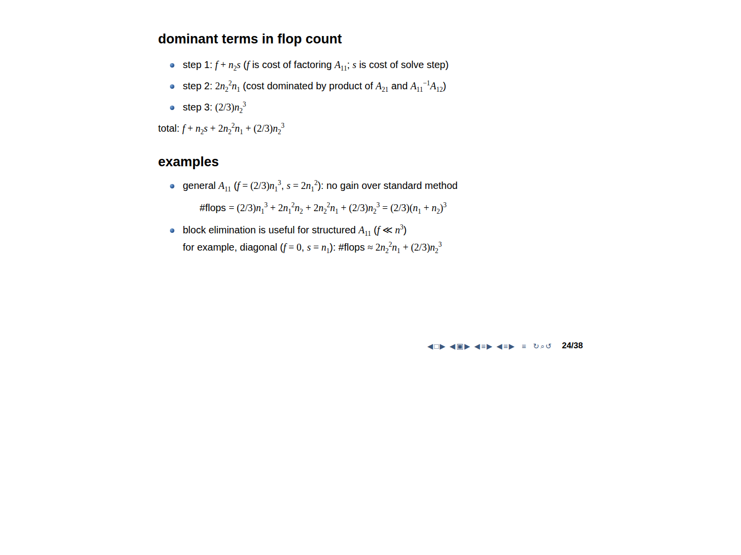dominant terms in flop count
step 1: f + n2s (f is cost of factoring A11; s is cost of solve step)
step 2: 2 n22n1 (cost dominated by product of A21 and A11−1A12)
step 3: (2/3)n23
total: f + n2s + 2 n22n1 + (2/3)n23
examples
general A11 (f = (2/3)n13, s = 2 n12): no gain over standard method
#flops = (2/3)n13 + 2 n12n2 + 2 n22n1 + (2/3)n23 = (2/3)(n1 + n2)3
block elimination is useful for structured A11 (f ≪ n3)
for example, diagonal (f = 0, s = n1): #flops ≈ 2 n22n1 + (2/3)n23
◀□▶ ◀▣▶ ◀≡▶ ◀≡▶ ≡ ↻⌕↺ 24/38